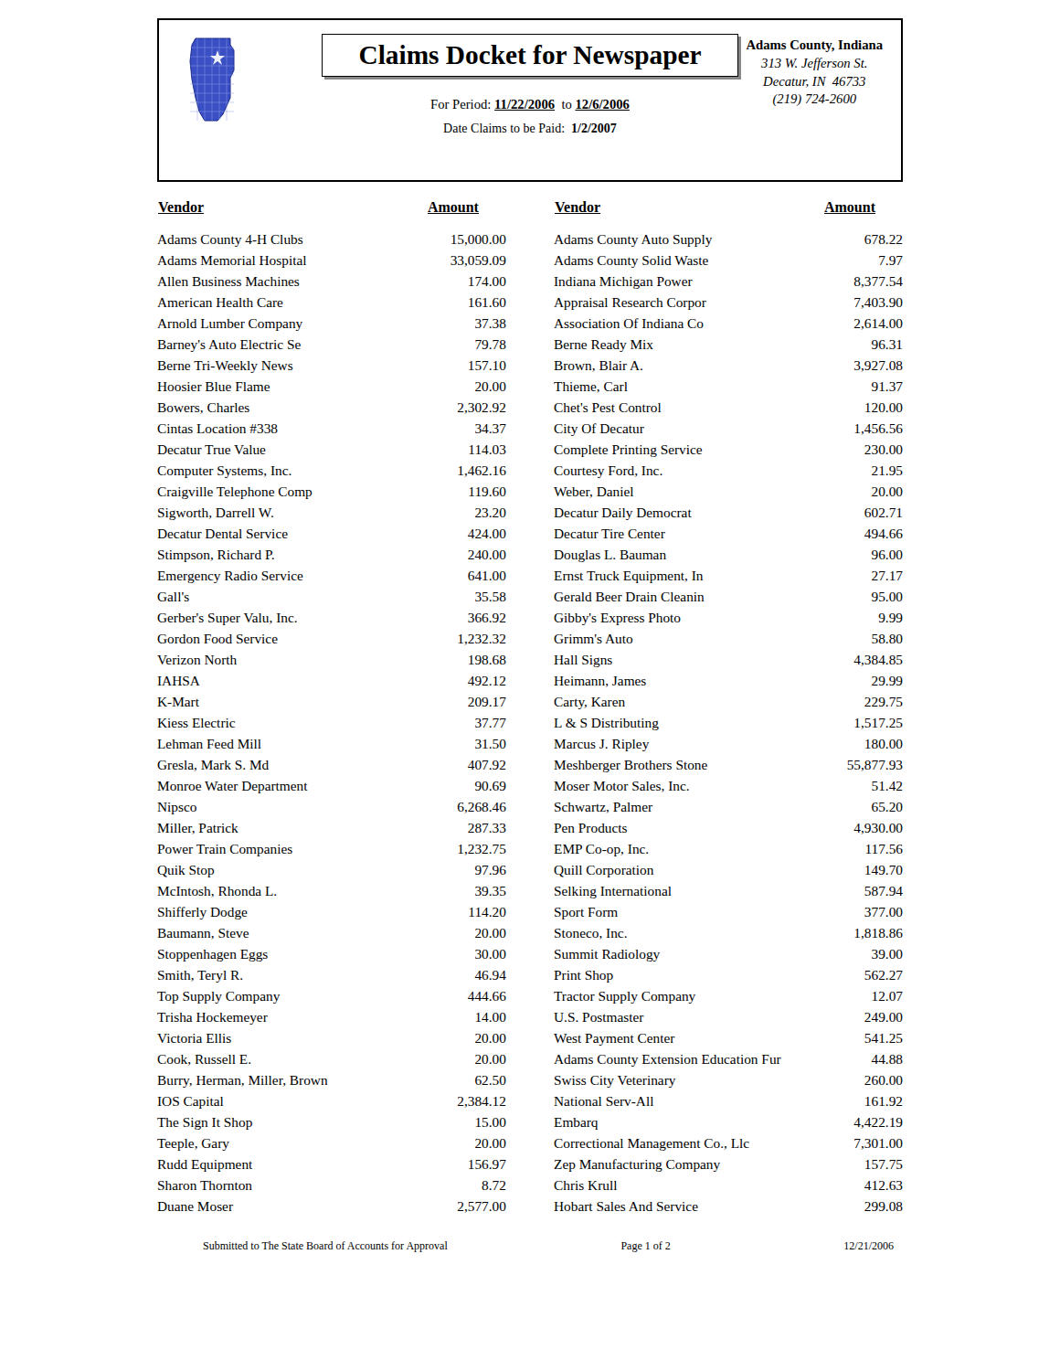Adams County, Indiana
313 W. Jefferson St.
Decatur, IN 46733
(219) 724-2600
Claims Docket for Newspaper
For Period: 11/22/2006 to 12/6/2006
Date Claims to be Paid: 1/2/2007
| Vendor | Amount | | Vendor | Amount |
| --- | --- | --- | --- | --- |
| Adams County 4-H Clubs | 15,000.00 | | Adams County Auto Supply | 678.22 |
| Adams Memorial Hospital | 33,059.09 | | Adams County Solid Waste | 7.97 |
| Allen Business Machines | 174.00 | | Indiana Michigan Power | 8,377.54 |
| American Health Care | 161.60 | | Appraisal Research Corpor | 7,403.90 |
| Arnold Lumber Company | 37.38 | | Association Of Indiana Co | 2,614.00 |
| Barney's Auto Electric Se | 79.78 | | Berne Ready Mix | 96.31 |
| Berne Tri-Weekly News | 157.10 | | Brown, Blair A. | 3,927.08 |
| Hoosier Blue Flame | 20.00 | | Thieme, Carl | 91.37 |
| Bowers, Charles | 2,302.92 | | Chet's Pest Control | 120.00 |
| Cintas Location #338 | 34.37 | | City Of Decatur | 1,456.56 |
| Decatur True Value | 114.03 | | Complete Printing Service | 230.00 |
| Computer Systems, Inc. | 1,462.16 | | Courtesy Ford, Inc. | 21.95 |
| Craigville Telephone Comp | 119.60 | | Weber, Daniel | 20.00 |
| Sigworth, Darrell W. | 23.20 | | Decatur Daily Democrat | 602.71 |
| Decatur Dental Service | 424.00 | | Decatur Tire Center | 494.66 |
| Stimpson, Richard P. | 240.00 | | Douglas L. Bauman | 96.00 |
| Emergency Radio Service | 641.00 | | Ernst Truck Equipment, In | 27.17 |
| Gall's | 35.58 | | Gerald Beer Drain Cleanin | 95.00 |
| Gerber's Super Valu, Inc. | 366.92 | | Gibby's Express Photo | 9.99 |
| Gordon Food Service | 1,232.32 | | Grimm's Auto | 58.80 |
| Verizon North | 198.68 | | Hall Signs | 4,384.85 |
| IAHSA | 492.12 | | Heimann, James | 29.99 |
| K-Mart | 209.17 | | Carty, Karen | 229.75 |
| Kiess Electric | 37.77 | | L & S Distributing | 1,517.25 |
| Lehman Feed Mill | 31.50 | | Marcus J. Ripley | 180.00 |
| Gresla, Mark S. Md | 407.92 | | Meshberger Brothers Stone | 55,877.93 |
| Monroe Water Department | 90.69 | | Moser Motor Sales, Inc. | 51.42 |
| Nipsco | 6,268.46 | | Schwartz, Palmer | 65.20 |
| Miller, Patrick | 287.33 | | Pen Products | 4,930.00 |
| Power Train Companies | 1,232.75 | | EMP Co-op, Inc. | 117.56 |
| Quik Stop | 97.96 | | Quill Corporation | 149.70 |
| McIntosh, Rhonda L. | 39.35 | | Selking International | 587.94 |
| Shifferly Dodge | 114.20 | | Sport Form | 377.00 |
| Baumann, Steve | 20.00 | | Stoneco, Inc. | 1,818.86 |
| Stoppenhagen Eggs | 30.00 | | Summit Radiology | 39.00 |
| Smith, Teryl R. | 46.94 | | Print Shop | 562.27 |
| Top Supply Company | 444.66 | | Tractor Supply Company | 12.07 |
| Trisha Hockemeyer | 14.00 | | U.S. Postmaster | 249.00 |
| Victoria Ellis | 20.00 | | West Payment Center | 541.25 |
| Cook, Russell E. | 20.00 | | Adams County Extension Education Fur | 44.88 |
| Burry, Herman, Miller, Brown | 62.50 | | Swiss City Veterinary | 260.00 |
| IOS Capital | 2,384.12 | | National Serv-All | 161.92 |
| The Sign It Shop | 15.00 | | Embarq | 4,422.19 |
| Teeple, Gary | 20.00 | | Correctional Management Co., Llc | 7,301.00 |
| Rudd Equipment | 156.97 | | Zep Manufacturing Company | 157.75 |
| Sharon Thornton | 8.72 | | Chris Krull | 412.63 |
| Duane Moser | 2,577.00 | | Hobart Sales And Service | 299.08 |
Submitted to The State Board of Accounts for Approval
Page 1 of 2
12/21/2006